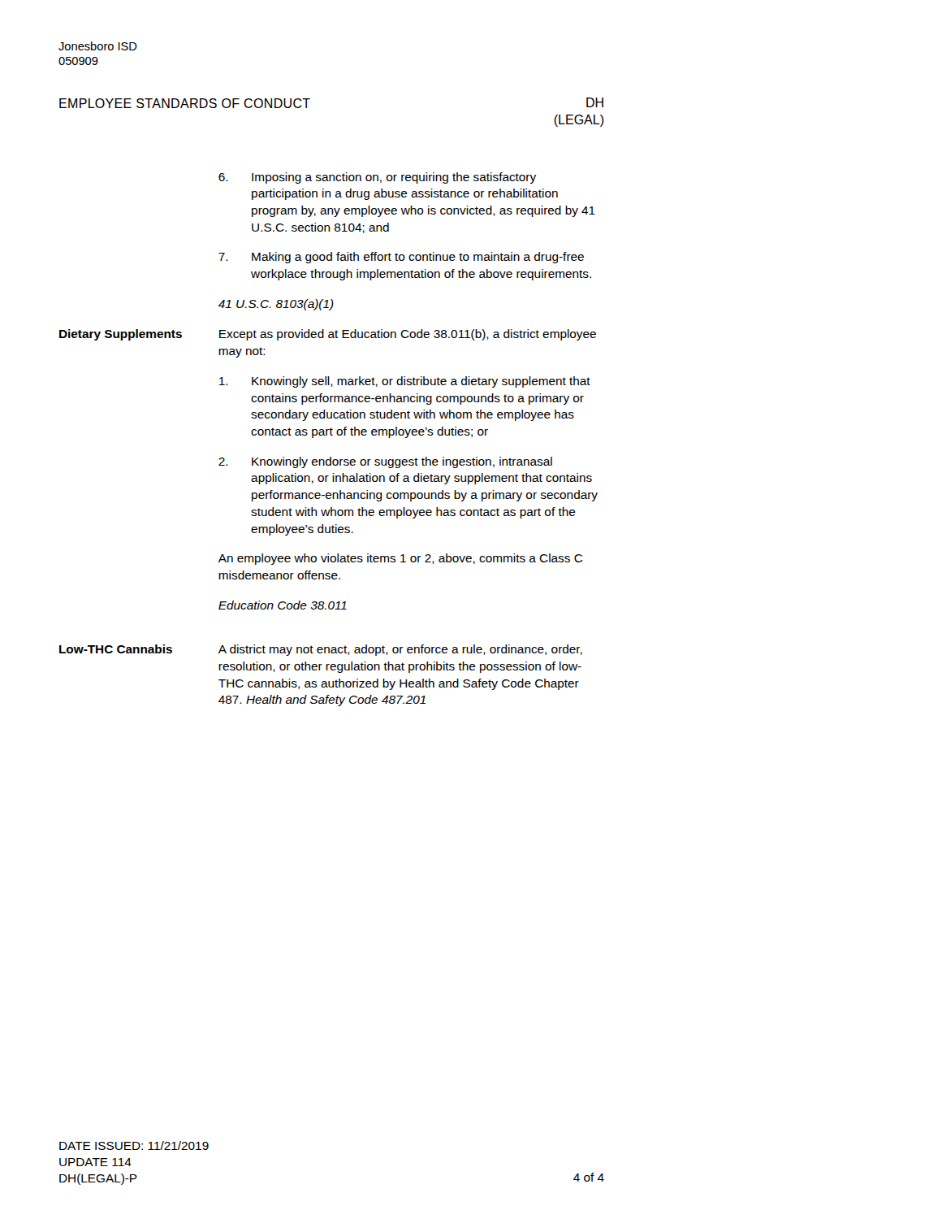Jonesboro ISD
050909
EMPLOYEE STANDARDS OF CONDUCT
DH
(LEGAL)
6.
Imposing a sanction on, or requiring the satisfactory participation in a drug abuse assistance or rehabilitation program by, any employee who is convicted, as required by 41 U.S.C. section 8104; and
7.
Making a good faith effort to continue to maintain a drug-free workplace through implementation of the above requirements.
41 U.S.C. 8103(a)(1)
Dietary Supplements
Except as provided at Education Code 38.011(b), a district employee may not:
1.
Knowingly sell, market, or distribute a dietary supplement that contains performance-enhancing compounds to a primary or secondary education student with whom the employee has contact as part of the employee’s duties; or
2.
Knowingly endorse or suggest the ingestion, intranasal application, or inhalation of a dietary supplement that contains performance-enhancing compounds by a primary or secondary student with whom the employee has contact as part of the employee’s duties.
An employee who violates items 1 or 2, above, commits a Class C misdemeanor offense.
Education Code 38.011
Low-THC Cannabis
A district may not enact, adopt, or enforce a rule, ordinance, order, resolution, or other regulation that prohibits the possession of low-THC cannabis, as authorized by Health and Safety Code Chapter 487. Health and Safety Code 487.201
DATE ISSUED: 11/21/2019
UPDATE 114
DH(LEGAL)-P
4 of 4